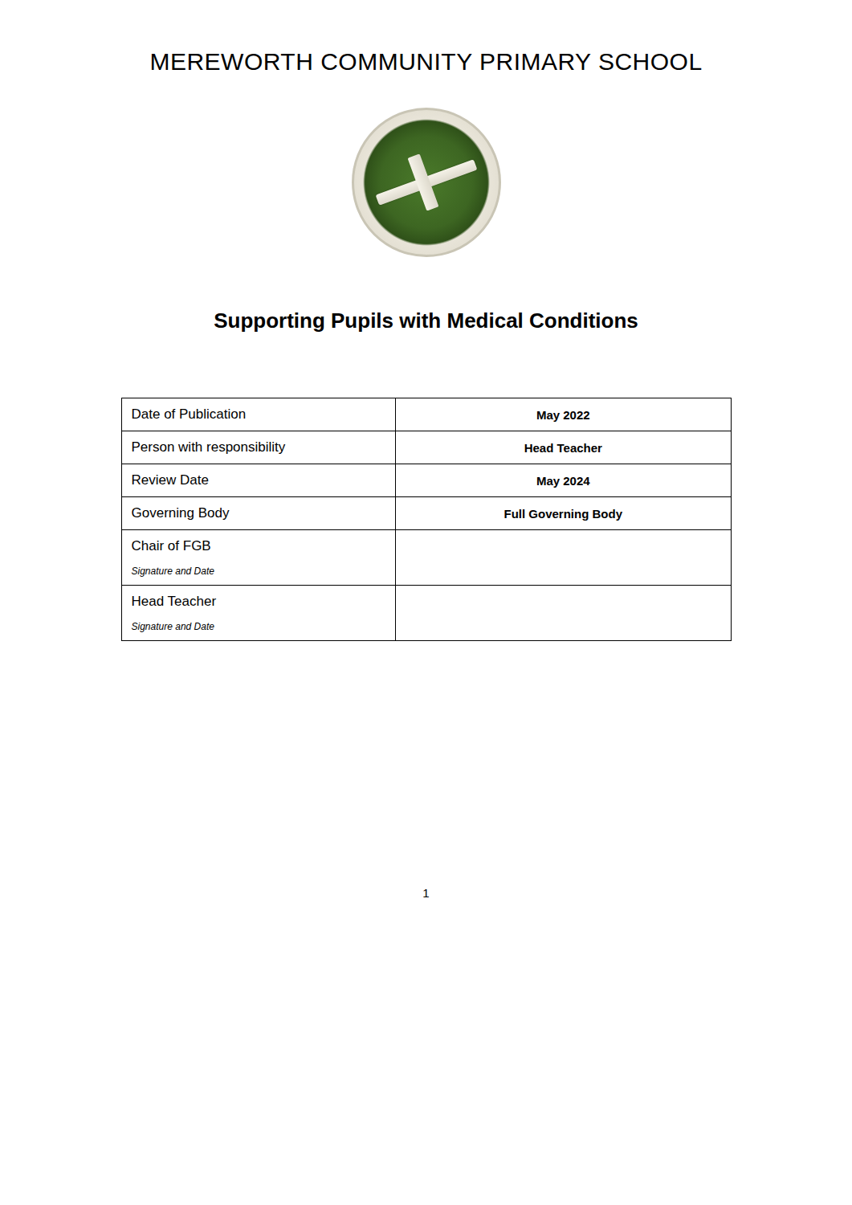MEREWORTH COMMUNITY PRIMARY SCHOOL
Supporting Pupils with Medical Conditions
| Date of Publication | May 2022 |
| Person with responsibility | Head Teacher |
| Review Date | May 2024 |
| Governing Body | Full Governing Body |
| Chair of FGB Signature and Date | |
| Head Teacher Signature and Date | |
1